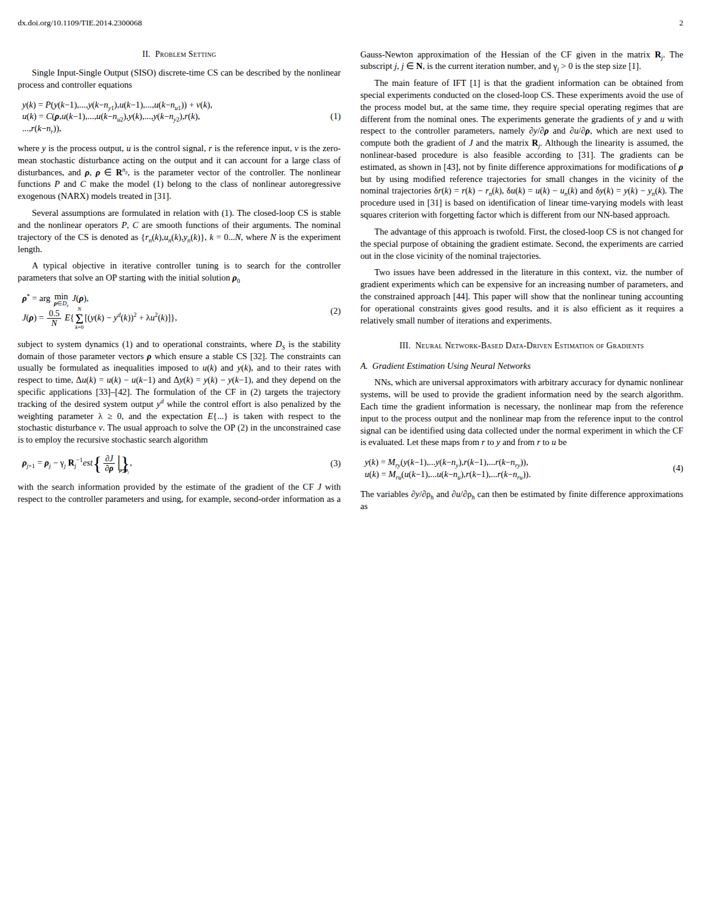dx.doi.org/10.1109/TIE.2014.2300068 2
II. Problem Setting
Single Input-Single Output (SISO) discrete-time CS can be described by the nonlinear process and controller equations
y(k) = P(y(k−1),...,y(k−ny1),u(k−1),...,u(k−nu1)) + v(k), u(k) = C(ρ,u(k−1),...,u(k−nu2),y(k),...,y(k−ny2),r(k), ...,r(k−nr)), (1)
where y is the process output, u is the control signal, r is the reference input, v is the zero-mean stochastic disturbance acting on the output and it can account for a large class of disturbances, and ρ, ρ ∈ Rnρ, is the parameter vector of the controller. The nonlinear functions P and C make the model (1) belong to the class of nonlinear autoregressive exogenous (NARX) models treated in [31].
Several assumptions are formulated in relation with (1). The closed-loop CS is stable and the nonlinear operators P, C are smooth functions of their arguments. The nominal trajectory of the CS is denoted as {rn(k),un(k),yn(k)}, k = 0...N, where N is the experiment length.
A typical objective in iterative controller tuning is to search for the controller parameters that solve an OP starting with the initial solution ρ0
ρ* = arg min ρ∈DS J(ρ), J(ρ) = 0.5 N E{NΣk=0[(y(k) − yd(k))2 + λu2(k)]}, (2)
subject to system dynamics (1) and to operational constraints, where DS is the stability domain of those parameter vectors ρ which ensure a stable CS [32]. The constraints can usually be formulated as inequalities imposed to u(k) and y(k), and to their rates with respect to time, Δu(k) = u(k) − u(k−1) and Δy(k) = y(k) − y(k−1), and they depend on the specific applications [33]–[42]. The formulation of the CF in (2) targets the trajectory tracking of the desired system output yd while the control effort is also penalized by the weighting parameter λ ≥ 0, and the expectation E{...} is taken with respect to the stochastic disturbance v. The usual approach to solve the OP (2) in the unconstrained case is to employ the recursive stochastic search algorithm
ρj+1 = ρj − γj Rj−1est{∂J∂ρ|ρ=ρj}, (3)
with the search information provided by the estimate of the gradient of the CF J with respect to the controller parameters and using, for example, second-order information as a Gauss-Newton approximation of the Hessian of the CF given in the matrix Rj. The subscript j, j ∈ N, is the current iteration number, and γj > 0 is the step size [1].
The main feature of IFT [1] is that the gradient information can be obtained from special experiments conducted on the closed-loop CS. These experiments avoid the use of the process model but, at the same time, they require special operating regimes that are different from the nominal ones. The experiments generate the gradients of y and u with respect to the controller parameters, namely ∂y/∂ρ and ∂u/∂ρ, which are next used to compute both the gradient of J and the matrix Rj. Although the linearity is assumed, the nonlinear-based procedure is also feasible according to [31]. The gradients can be estimated, as shown in [43], not by finite difference approximations for modifications of ρ but by using modified reference trajectories for small changes in the vicinity of the nominal trajectories δr(k) = r(k) − rn(k), δu(k) = u(k) − un(k) and δy(k) = y(k) − yn(k). The procedure used in [31] is based on identification of linear time-varying models with least squares criterion with forgetting factor which is different from our NN-based approach.
The advantage of this approach is twofold. First, the closed-loop CS is not changed for the special purpose of obtaining the gradient estimate. Second, the experiments are carried out in the close vicinity of the nominal trajectories.
Two issues have been addressed in the literature in this context, viz. the number of gradient experiments which can be expensive for an increasing number of parameters, and the constrained approach [44]. This paper will show that the nonlinear tuning accounting for operational constraints gives good results, and it is also efficient as it requires a relatively small number of iterations and experiments.
III. Neural Network-Based Data-Driven Estimation of Gradients
A. Gradient Estimation Using Neural Networks
NNs, which are universal approximators with arbitrary accuracy for dynamic nonlinear systems, will be used to provide the gradient information need by the search algorithm. Each time the gradient information is necessary, the nonlinear map from the reference input to the process output and the nonlinear map from the reference input to the control signal can be identified using data collected under the normal experiment in which the CF is evaluated. Let these maps from r to y and from r to u be
y(k) = Mry(y(k−1),...y(k−ny),r(k−1),...r(k−nry)), u(k) = Mru(u(k−1),...u(k−nu),r(k−1),...r(k−nru)). (4)
The variables ∂y/∂ρh and ∂u/∂ρh can then be estimated by finite difference approximations as